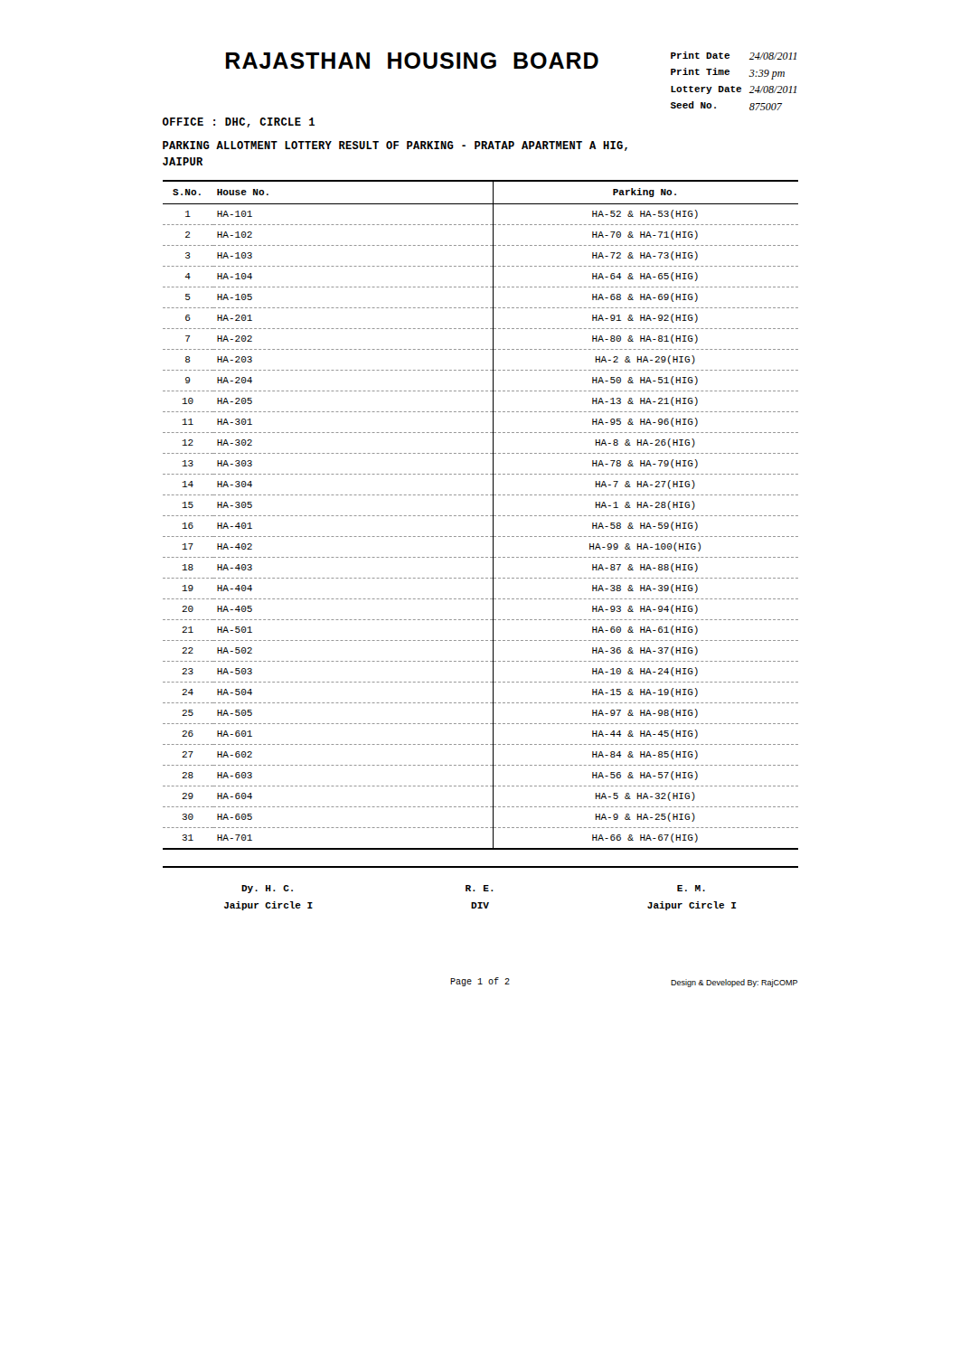RAJASTHAN HOUSING BOARD
| Print Date | 24/08/2011 |
| Print Time | 3:39 pm |
| Lottery Date | 24/08/2011 |
| Seed No. | 875007 |
OFFICE : DHC, CIRCLE 1
PARKING ALLOTMENT LOTTERY RESULT OF PARKING - PRATAP APARTMENT A HIG,
JAIPUR
| S.No. | House No. | Parking No. |
| --- | --- | --- |
| 1 | HA-101 | HA-52 & HA-53(HIG) |
| 2 | HA-102 | HA-70 & HA-71(HIG) |
| 3 | HA-103 | HA-72 & HA-73(HIG) |
| 4 | HA-104 | HA-64 & HA-65(HIG) |
| 5 | HA-105 | HA-68 & HA-69(HIG) |
| 6 | HA-201 | HA-91 & HA-92(HIG) |
| 7 | HA-202 | HA-80 & HA-81(HIG) |
| 8 | HA-203 | HA-2 & HA-29(HIG) |
| 9 | HA-204 | HA-50 & HA-51(HIG) |
| 10 | HA-205 | HA-13 & HA-21(HIG) |
| 11 | HA-301 | HA-95 & HA-96(HIG) |
| 12 | HA-302 | HA-8 & HA-26(HIG) |
| 13 | HA-303 | HA-78 & HA-79(HIG) |
| 14 | HA-304 | HA-7 & HA-27(HIG) |
| 15 | HA-305 | HA-1 & HA-28(HIG) |
| 16 | HA-401 | HA-58 & HA-59(HIG) |
| 17 | HA-402 | HA-99 & HA-100(HIG) |
| 18 | HA-403 | HA-87 & HA-88(HIG) |
| 19 | HA-404 | HA-38 & HA-39(HIG) |
| 20 | HA-405 | HA-93 & HA-94(HIG) |
| 21 | HA-501 | HA-60 & HA-61(HIG) |
| 22 | HA-502 | HA-36 & HA-37(HIG) |
| 23 | HA-503 | HA-10 & HA-24(HIG) |
| 24 | HA-504 | HA-15 & HA-19(HIG) |
| 25 | HA-505 | HA-97 & HA-98(HIG) |
| 26 | HA-601 | HA-44 & HA-45(HIG) |
| 27 | HA-602 | HA-84 & HA-85(HIG) |
| 28 | HA-603 | HA-56 & HA-57(HIG) |
| 29 | HA-604 | HA-5 & HA-32(HIG) |
| 30 | HA-605 | HA-9 & HA-25(HIG) |
| 31 | HA-701 | HA-66 & HA-67(HIG) |
Dy. H. C.
Jaipur Circle I
R. E.
DIV
E. M.
Jaipur Circle I
Page 1 of 2
Design & Developed By: RajCOMP